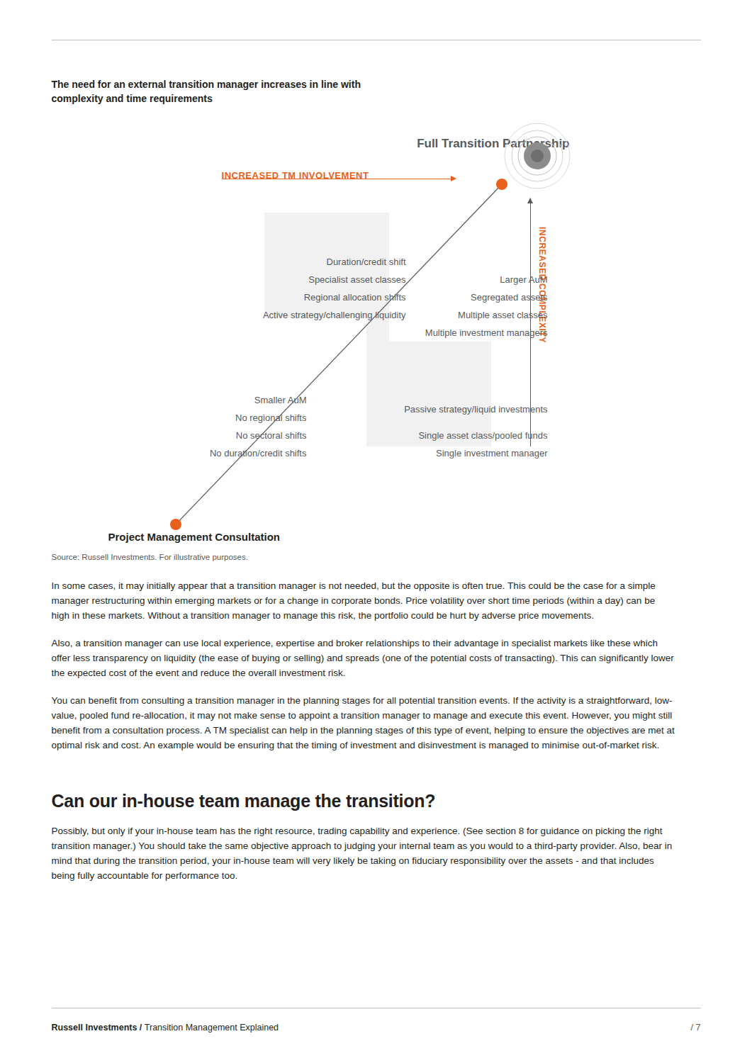The need for an external transition manager increases in line with
complexity and time requirements
Full Transition Partnership
INCREASED TM INVOLVEMENT
INCREASED COMPLEXITY
Duration/credit shift Specialist asset classes Regional allocation shifts Active strategy/challenging liquidity Larger AuM Segregated assets Multiple asset classes Multiple investment managers Smaller AuM No regional shifts No sectoral shifts No duration/credit shifts Passive strategy/liquid investments Single asset class/pooled funds Single investment manager
Project Management Consultation
Source: Russell Investments. For illustrative purposes.
In some cases, it may initially appear that a transition manager is not needed, but the opposite is often true. This could be the case for a simple manager restructuring within emerging markets or for a change in corporate bonds. Price volatility over short time periods (within a day) can be high in these markets. Without a transition manager to manage this risk, the portfolio could be hurt by adverse price movements.
Also, a transition manager can use local experience, expertise and broker relationships to their advantage in specialist markets like these which offer less transparency on liquidity (the ease of buying or selling) and spreads (one of the potential costs of transacting). This can significantly lower the expected cost of the event and reduce the overall investment risk.
You can benefit from consulting a transition manager in the planning stages for all potential transition events. If the activity is a straightforward, low-value, pooled fund re-allocation, it may not make sense to appoint a transition manager to manage and execute this event. However, you might still benefit from a consultation process. A TM specialist can help in the planning stages of this type of event, helping to ensure the objectives are met at optimal risk and cost. An example would be ensuring that the timing of investment and disinvestment is managed to minimise out-of-market risk.
Can our in-house team manage the transition?
Possibly, but only if your in-house team has the right resource, trading capability and experience. (See section 8 for guidance on picking the right transition manager.) You should take the same objective approach to judging your internal team as you would to a third-party provider. Also, bear in mind that during the transition period, your in-house team will very likely be taking on fiduciary responsibility over the assets - and that includes being fully accountable for performance too.
Russell Investments / Transition Management Explained
/ 7